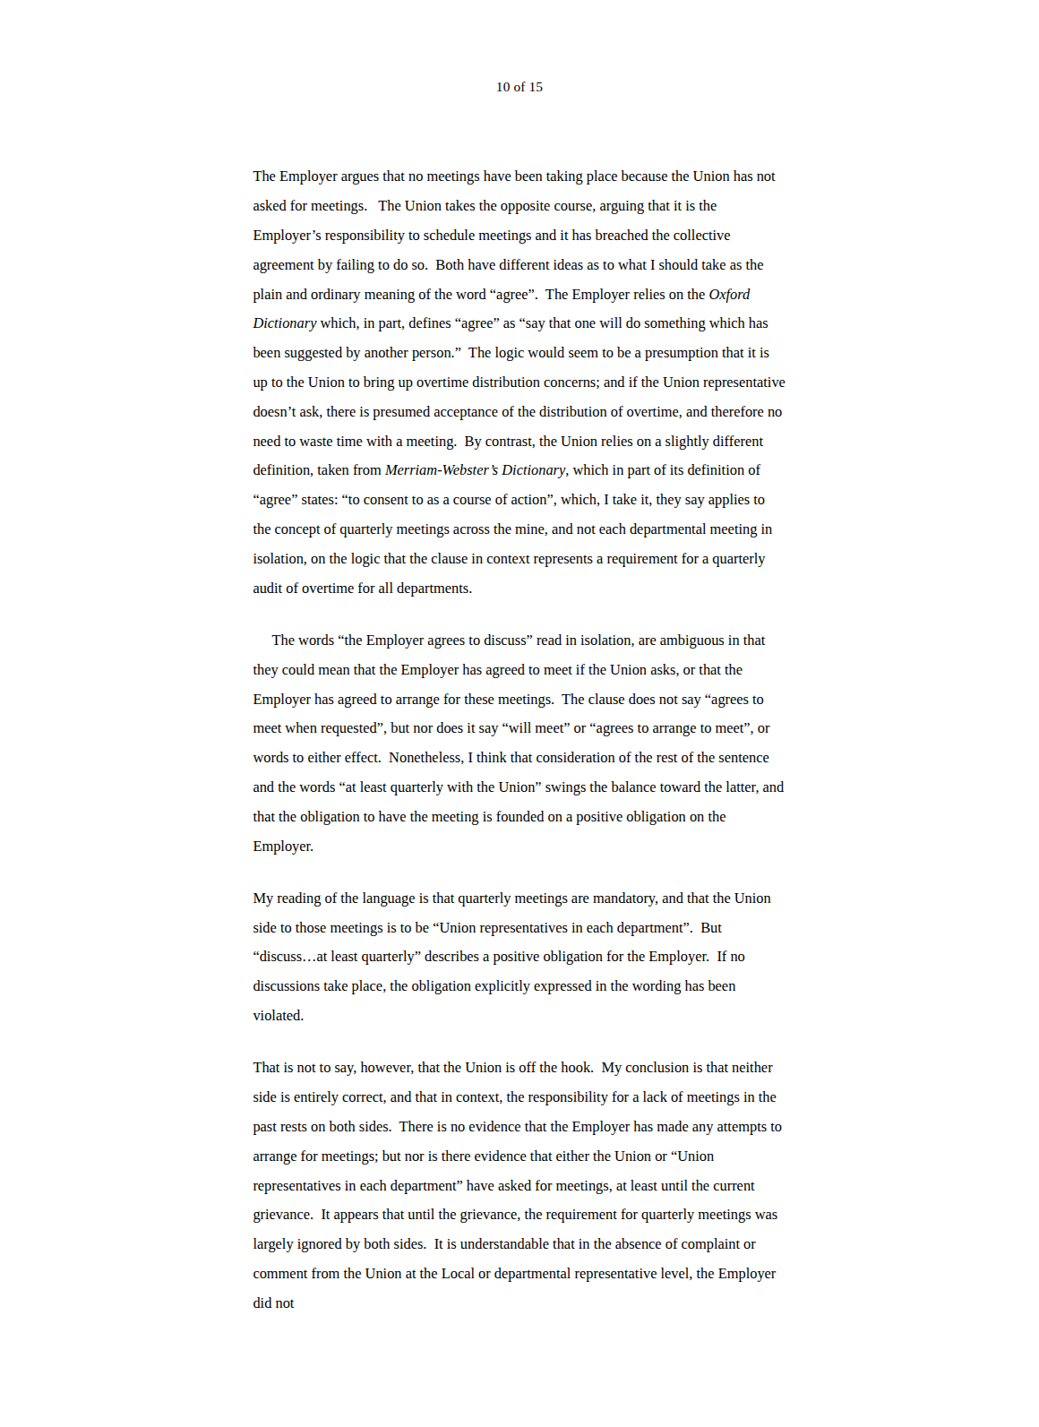10 of 15
The Employer argues that no meetings have been taking place because the Union has not asked for meetings. The Union takes the opposite course, arguing that it is the Employer’s responsibility to schedule meetings and it has breached the collective agreement by failing to do so. Both have different ideas as to what I should take as the plain and ordinary meaning of the word “agree”. The Employer relies on the Oxford Dictionary which, in part, defines “agree” as “say that one will do something which has been suggested by another person.” The logic would seem to be a presumption that it is up to the Union to bring up overtime distribution concerns; and if the Union representative doesn’t ask, there is presumed acceptance of the distribution of overtime, and therefore no need to waste time with a meeting. By contrast, the Union relies on a slightly different definition, taken from Merriam-Webster’s Dictionary, which in part of its definition of “agree” states: “to consent to as a course of action”, which, I take it, they say applies to the concept of quarterly meetings across the mine, and not each departmental meeting in isolation, on the logic that the clause in context represents a requirement for a quarterly audit of overtime for all departments.
The words “the Employer agrees to discuss” read in isolation, are ambiguous in that they could mean that the Employer has agreed to meet if the Union asks, or that the Employer has agreed to arrange for these meetings. The clause does not say “agrees to meet when requested”, but nor does it say “will meet” or “agrees to arrange to meet”, or words to either effect. Nonetheless, I think that consideration of the rest of the sentence and the words “at least quarterly with the Union” swings the balance toward the latter, and that the obligation to have the meeting is founded on a positive obligation on the Employer.
My reading of the language is that quarterly meetings are mandatory, and that the Union side to those meetings is to be “Union representatives in each department”. But “discuss…at least quarterly” describes a positive obligation for the Employer. If no discussions take place, the obligation explicitly expressed in the wording has been violated.
That is not to say, however, that the Union is off the hook. My conclusion is that neither side is entirely correct, and that in context, the responsibility for a lack of meetings in the past rests on both sides. There is no evidence that the Employer has made any attempts to arrange for meetings; but nor is there evidence that either the Union or “Union representatives in each department” have asked for meetings, at least until the current grievance. It appears that until the grievance, the requirement for quarterly meetings was largely ignored by both sides. It is understandable that in the absence of complaint or comment from the Union at the Local or departmental representative level, the Employer did not